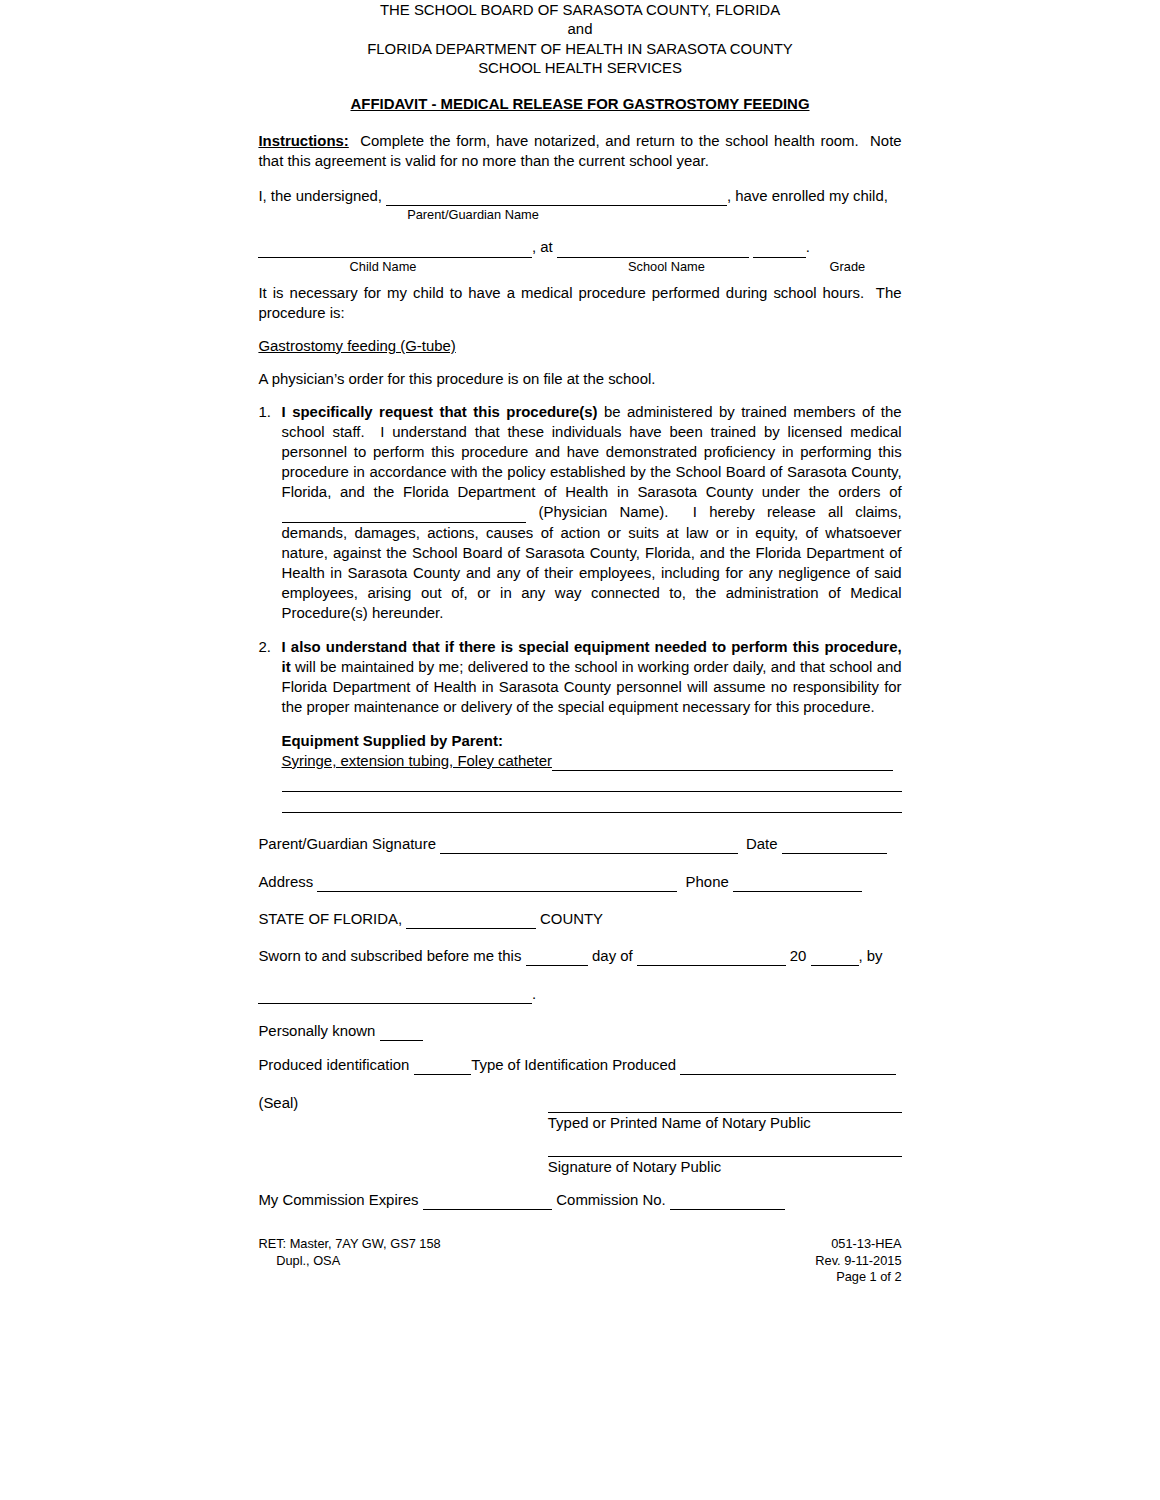THE SCHOOL BOARD OF SARASOTA COUNTY, FLORIDA
and
FLORIDA DEPARTMENT OF HEALTH IN SARASOTA COUNTY
SCHOOL HEALTH SERVICES
AFFIDAVIT - MEDICAL RELEASE FOR GASTROSTOMY FEEDING
Instructions: Complete the form, have notarized, and return to the school health room. Note that this agreement is valid for no more than the current school year.
I, the undersigned, , have enrolled my child,
Parent/Guardian Name
, at .
Child Name School Name Grade
It is necessary for my child to have a medical procedure performed during school hours. The procedure is:
Gastrostomy feeding (G-tube)
A physician’s order for this procedure is on file at the school.
1. I specifically request that this procedure(s) be administered by trained members of the school staff. I understand that these individuals have been trained by licensed medical personnel to perform this procedure and have demonstrated proficiency in performing this procedure in accordance with the policy established by the School Board of Sarasota County, Florida, and the Florida Department of Health in Sarasota County under the orders of (Physician Name). I hereby release all claims, demands, damages, actions, causes of action or suits at law or in equity, of whatsoever nature, against the School Board of Sarasota County, Florida, and the Florida Department of Health in Sarasota County and any of their employees, including for any negligence of said employees, arising out of, or in any way connected to, the administration of Medical Procedure(s) hereunder.
2. I also understand that if there is special equipment needed to perform this procedure, it will be maintained by me; delivered to the school in working order daily, and that school and Florida Department of Health in Sarasota County personnel will assume no responsibility for the proper maintenance or delivery of the special equipment necessary for this procedure.
Equipment Supplied by Parent:
Syringe, extension tubing, Foley catheter
Parent/Guardian Signature Date
Address Phone
STATE OF FLORIDA, COUNTY
Sworn to and subscribed before me this day of 20 , by
.
Personally known
Produced identification Type of Identification Produced
| (Seal) | |
| | Typed or Printed Name of Notary Public |
| | Signature of Notary Public |
My Commission Expires Commission No.
RET: Master, 7AY GW, GS7 158
Dupl., OSA
051-13-HEA
Rev. 9-11-2015
Page 1 of 2